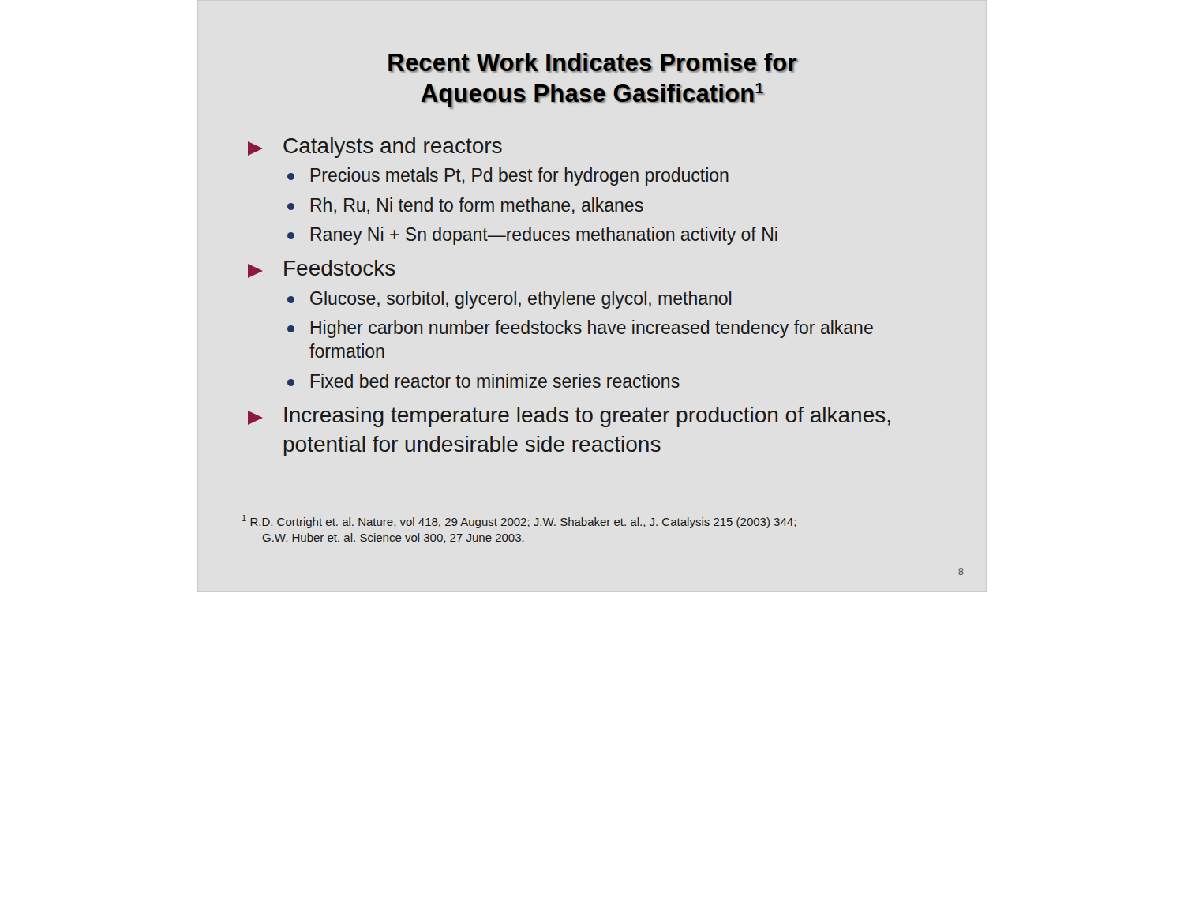Recent Work Indicates Promise for
Aqueous Phase Gasification1
Catalysts and reactors
Precious metals Pt, Pd best for hydrogen production
Rh, Ru, Ni tend to form methane, alkanes
Raney Ni + Sn dopant—reduces methanation activity of Ni
Feedstocks
Glucose, sorbitol, glycerol, ethylene glycol, methanol
Higher carbon number feedstocks have increased tendency for alkane formation
Fixed bed reactor to minimize series reactions
Increasing temperature leads to greater production of alkanes, potential for undesirable side reactions
1 R.D. Cortright et. al. Nature, vol 418, 29 August 2002; J.W. Shabaker et. al., J. Catalysis 215 (2003) 344; G.W. Huber et. al. Science vol 300, 27 June 2003.
8